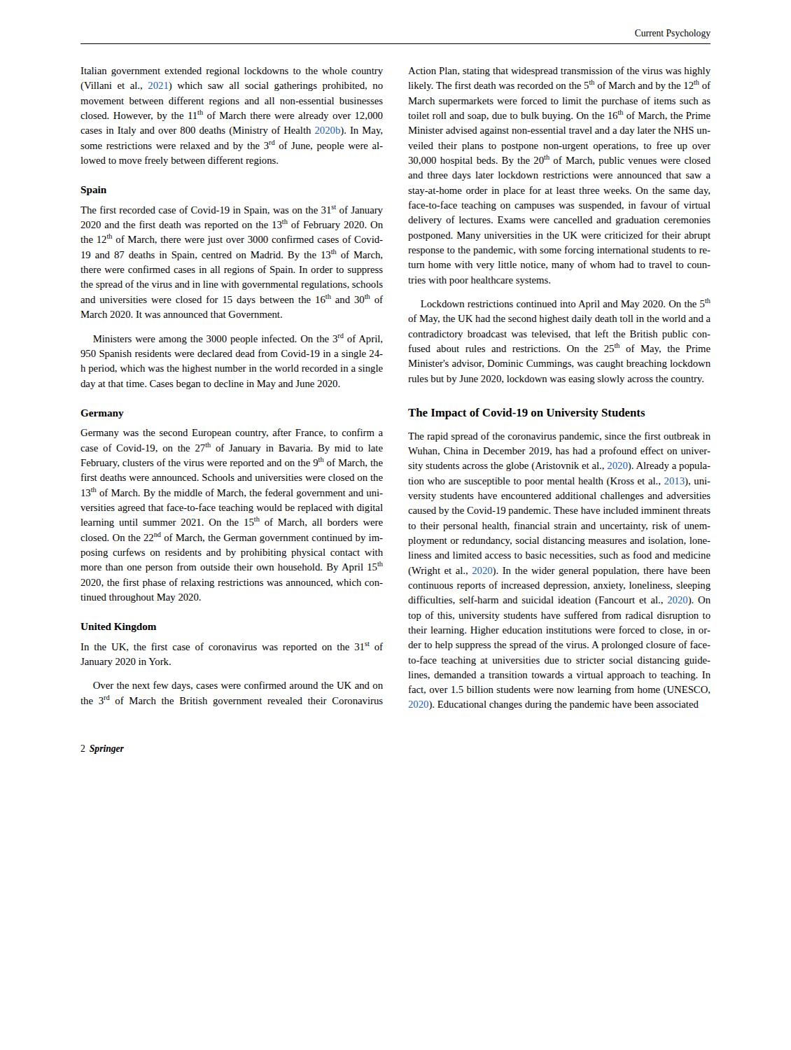Current Psychology
Italian government extended regional lockdowns to the whole country (Villani et al., 2021) which saw all social gatherings prohibited, no movement between different regions and all non-essential businesses closed. However, by the 11th of March there were already over 12,000 cases in Italy and over 800 deaths (Ministry of Health 2020b). In May, some restrictions were relaxed and by the 3rd of June, people were allowed to move freely between different regions.
Spain
The first recorded case of Covid-19 in Spain, was on the 31st of January 2020 and the first death was reported on the 13th of February 2020. On the 12th of March, there were just over 3000 confirmed cases of Covid-19 and 87 deaths in Spain, centred on Madrid. By the 13th of March, there were confirmed cases in all regions of Spain. In order to suppress the spread of the virus and in line with governmental regulations, schools and universities were closed for 15 days between the 16th and 30th of March 2020. It was announced that Government.
Ministers were among the 3000 people infected. On the 3rd of April, 950 Spanish residents were declared dead from Covid-19 in a single 24-h period, which was the highest number in the world recorded in a single day at that time. Cases began to decline in May and June 2020.
Germany
Germany was the second European country, after France, to confirm a case of Covid-19, on the 27th of January in Bavaria. By mid to late February, clusters of the virus were reported and on the 9th of March, the first deaths were announced. Schools and universities were closed on the 13th of March. By the middle of March, the federal government and universities agreed that face-to-face teaching would be replaced with digital learning until summer 2021. On the 15th of March, all borders were closed. On the 22nd of March, the German government continued by imposing curfews on residents and by prohibiting physical contact with more than one person from outside their own household. By April 15th 2020, the first phase of relaxing restrictions was announced, which continued throughout May 2020.
United Kingdom
In the UK, the first case of coronavirus was reported on the 31st of January 2020 in York.
Over the next few days, cases were confirmed around the UK and on the 3rd of March the British government revealed their Coronavirus Action Plan, stating that widespread transmission of the virus was highly likely. The first death was recorded on the 5th of March and by the 12th of March supermarkets were forced to limit the purchase of items such as toilet roll and soap, due to bulk buying. On the 16th of March, the Prime Minister advised against non-essential travel and a day later the NHS unveiled their plans to postpone non-urgent operations, to free up over 30,000 hospital beds. By the 20th of March, public venues were closed and three days later lockdown restrictions were announced that saw a stay-at-home order in place for at least three weeks. On the same day, face-to-face teaching on campuses was suspended, in favour of virtual delivery of lectures. Exams were cancelled and graduation ceremonies postponed. Many universities in the UK were criticized for their abrupt response to the pandemic, with some forcing international students to return home with very little notice, many of whom had to travel to countries with poor healthcare systems.
Lockdown restrictions continued into April and May 2020. On the 5th of May, the UK had the second highest daily death toll in the world and a contradictory broadcast was televised, that left the British public confused about rules and restrictions. On the 25th of May, the Prime Minister's advisor, Dominic Cummings, was caught breaching lockdown rules but by June 2020, lockdown was easing slowly across the country.
The Impact of Covid-19 on University Students
The rapid spread of the coronavirus pandemic, since the first outbreak in Wuhan, China in December 2019, has had a profound effect on university students across the globe (Aristovnik et al., 2020). Already a population who are susceptible to poor mental health (Kross et al., 2013), university students have encountered additional challenges and adversities caused by the Covid-19 pandemic. These have included imminent threats to their personal health, financial strain and uncertainty, risk of unemployment or redundancy, social distancing measures and isolation, loneliness and limited access to basic necessities, such as food and medicine (Wright et al., 2020). In the wider general population, there have been continuous reports of increased depression, anxiety, loneliness, sleeping difficulties, self-harm and suicidal ideation (Fancourt et al., 2020). On top of this, university students have suffered from radical disruption to their learning. Higher education institutions were forced to close, in order to help suppress the spread of the virus. A prolonged closure of face-to-face teaching at universities due to stricter social distancing guidelines, demanded a transition towards a virtual approach to teaching. In fact, over 1.5 billion students were now learning from home (UNESCO, 2020). Educational changes during the pandemic have been associated
2 Springer